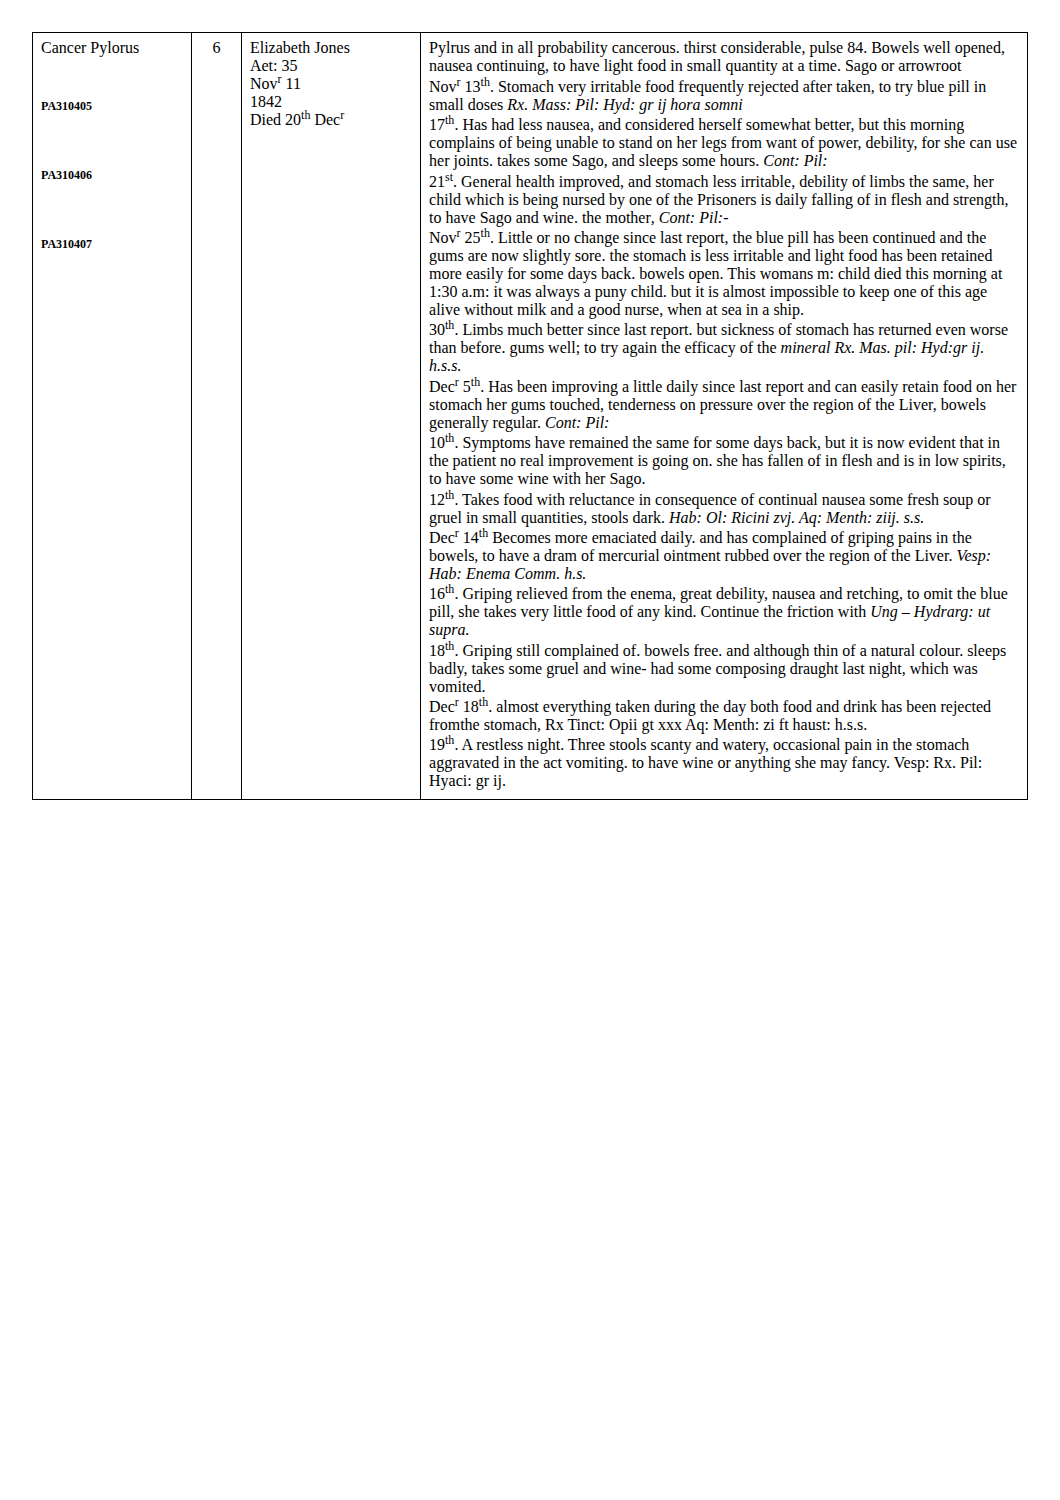| Cancer Pylorus PA310405 PA310406 PA310407 | 6 | Elizabeth Jones Aet: 35 Nov r 11 1842 Died 20 th Dec r | Pylrus and in all probability cancerous. thirst considerable, pulse 84. Bowels well opened, nausea continuing, to have light food in small quantity at a time. Sago or arrowroot Nov r 13 th . Stomach very irritable food frequently rejected after taken, to try blue pill in small doses Rx. Mass: Pil: Hyd: gr ij hora somni 17 th . Has had less nausea, and considered herself somewhat better, but this morning complains of being unable to stand on her legs from want of power, debility, for she can use her joints. takes some Sago, and sleeps some hours. Cont: Pil: 21 st . General health improved, and stomach less irritable, debility of limbs the same, her child which is being nursed by one of the Prisoners is daily falling of in flesh and strength, to have Sago and wine. the mother , Cont: Pil:- Nov r 25 th . Little or no change since last report, the blue pill has been continued and the gums are now slightly sore. the stomach is less irritable and light food has been retained more easily for some days back. bowels open. This womans m: child died this morning at 1:30 a.m: it was always a puny child. but it is almost impossible to keep one of this age alive without milk and a good nurse, when at sea in a ship. 30 th . Limbs much better since last report. but sickness of stomach has returned even worse than before. gums well; to try again the efficacy of the mineral Rx. Mas. pil: Hyd:gr ij. h.s.s. Dec r 5 th . Has been improving a little daily since last report and can easily retain food on her stomach her gums touched, tenderness on pressure over the region of the Liver, bowels generally regular. Cont: Pil: 10 th . Symptoms have remained the same for some days back, but it is now evident that in the patient no real improvement is going on. she has fallen of in flesh and is in low spirits, to have some wine with her Sago. 12 th . Takes food with reluctance in consequence of continual nausea some fresh soup or gruel in small quantities, stools dark. Hab: Ol: Ricini zvj. Aq: Menth: ziij. s.s. Dec r 14 th Becomes more emaciated daily. and has complained of griping pains in the bowels, to have a dram of mercurial ointment rubbed over the region of the Liver. Vesp: Hab: Enema Comm. h.s. 16 th . Griping relieved from the enema, great debility, nausea and retching, to omit the blue pill, she takes very little food of any kind. Continue the friction with Ung – Hydrarg: ut supra. 18 th . Griping still complained of. bowels free. and although thin of a natural colour. sleeps badly, takes some gruel and wine- had some composing draught last night, which was vomited. Dec r 18 th . almost everything taken during the day both food and drink has been rejected fromthe stomach, Rx Tinct: Opii gt xxx Aq: Menth: zi ft haust: h.s.s. 19 th . A restless night. Three stools scanty and watery, occasional pain in the stomach aggravated in the act vomiting. to have wine or anything she may fancy. Vesp: Rx. Pil: Hyaci: gr ij. |